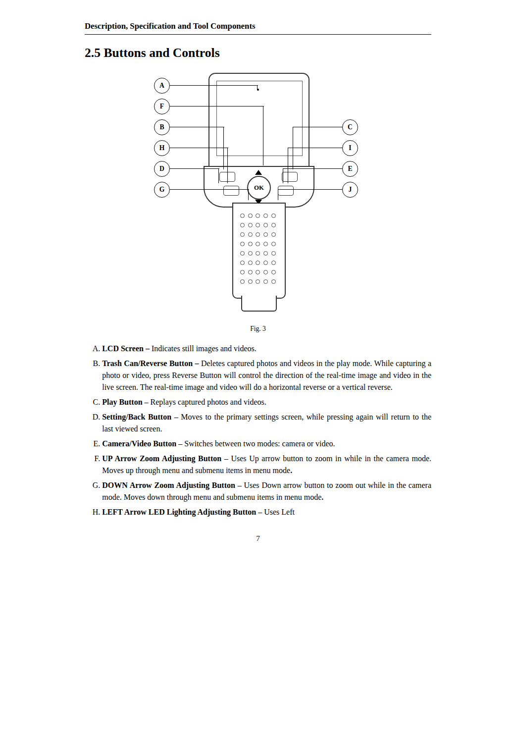Description, Specification and Tool Components
2.5 Buttons and Controls
OK
A
F
B
H
D
G
C
I
E
J
Fig. 3
LCD Screen – Indicates still images and videos.
Trash Can/Reverse Button – Deletes captured photos and videos in the play mode. While capturing a photo or video, press Reverse Button will control the direction of the real-time image and video in the live screen. The real-time image and video will do a horizontal reverse or a vertical reverse.
Play Button – Replays captured photos and videos.
Setting/Back Button – Moves to the primary settings screen, while pressing again will return to the last viewed screen.
Camera/Video Button – Switches between two modes: camera or video.
UP Arrow Zoom Adjusting Button – Uses Up arrow button to zoom in while in the camera mode. Moves up through menu and submenu items in menu mode.
DOWN Arrow Zoom Adjusting Button – Uses Down arrow button to zoom out while in the camera mode. Moves down through menu and submenu items in menu mode.
LEFT Arrow LED Lighting Adjusting Button – Uses Left
7